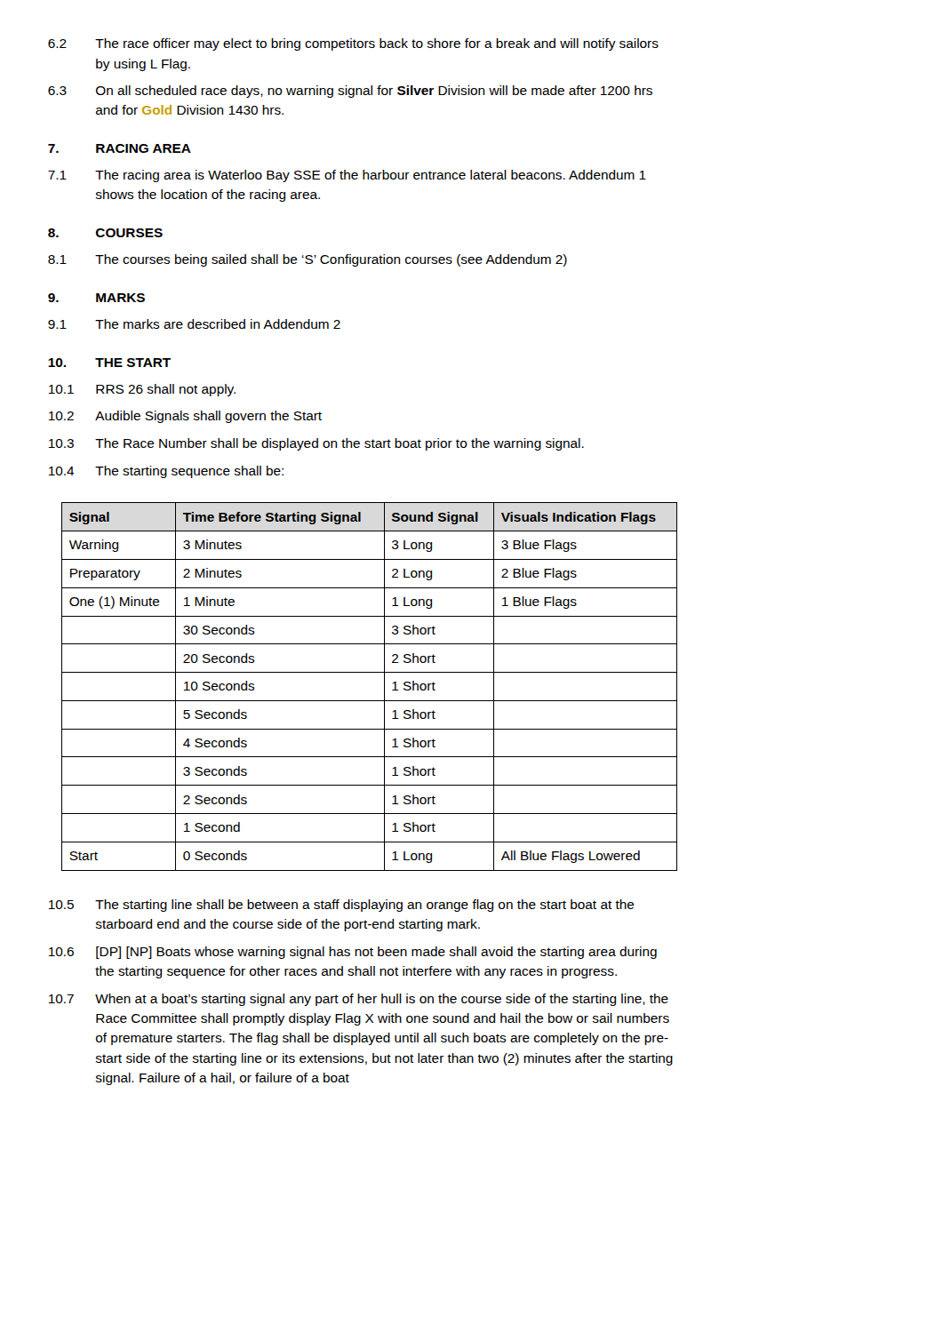6.2
The race officer may elect to bring competitors back to shore for a break and will notify sailors by using L Flag.
6.3
On all scheduled race days, no warning signal for Silver Division will be made after 1200 hrs and for Gold Division 1430 hrs.
7. RACING AREA
7.1
The racing area is Waterloo Bay SSE of the harbour entrance lateral beacons. Addendum 1 shows the location of the racing area.
8. COURSES
8.1
The courses being sailed shall be ‘S’ Configuration courses (see Addendum 2)
9. MARKS
9.1
The marks are described in Addendum 2
10. THE START
10.1
RRS 26 shall not apply.
10.2
Audible Signals shall govern the Start
10.3
The Race Number shall be displayed on the start boat prior to the warning signal.
10.4
The starting sequence shall be:
| Signal | Time Before Starting Signal | Sound Signal | Visuals Indication Flags |
| --- | --- | --- | --- |
| Warning | 3 Minutes | 3 Long | 3 Blue Flags |
| Preparatory | 2 Minutes | 2 Long | 2 Blue Flags |
| One (1) Minute | 1 Minute | 1 Long | 1 Blue Flags |
| | 30 Seconds | 3 Short | |
| | 20 Seconds | 2 Short | |
| | 10 Seconds | 1 Short | |
| | 5 Seconds | 1 Short | |
| | 4 Seconds | 1 Short | |
| | 3 Seconds | 1 Short | |
| | 2 Seconds | 1 Short | |
| | 1 Second | 1 Short | |
| Start | 0 Seconds | 1 Long | All Blue Flags Lowered |
10.5
The starting line shall be between a staff displaying an orange flag on the start boat at the starboard end and the course side of the port-end starting mark.
10.6
[DP] [NP] Boats whose warning signal has not been made shall avoid the starting area during the starting sequence for other races and shall not interfere with any races in progress.
10.7
When at a boat’s starting signal any part of her hull is on the course side of the starting line, the Race Committee shall promptly display Flag X with one sound and hail the bow or sail numbers of premature starters. The flag shall be displayed until all such boats are completely on the pre-start side of the starting line or its extensions, but not later than two (2) minutes after the starting signal. Failure of a hail, or failure of a boat